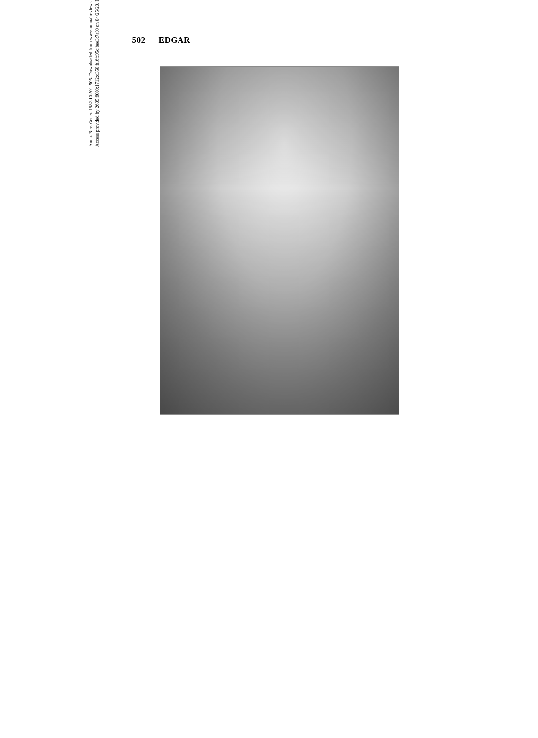502 EDGAR
Annu. Rev. Genet. 1982.16:501-505. Downloaded from www.annualreviews.org
Access provided by 2605:6000:1712:c350:b16f:95c:bee3:7a90 on 04/25/20. For personal use only.